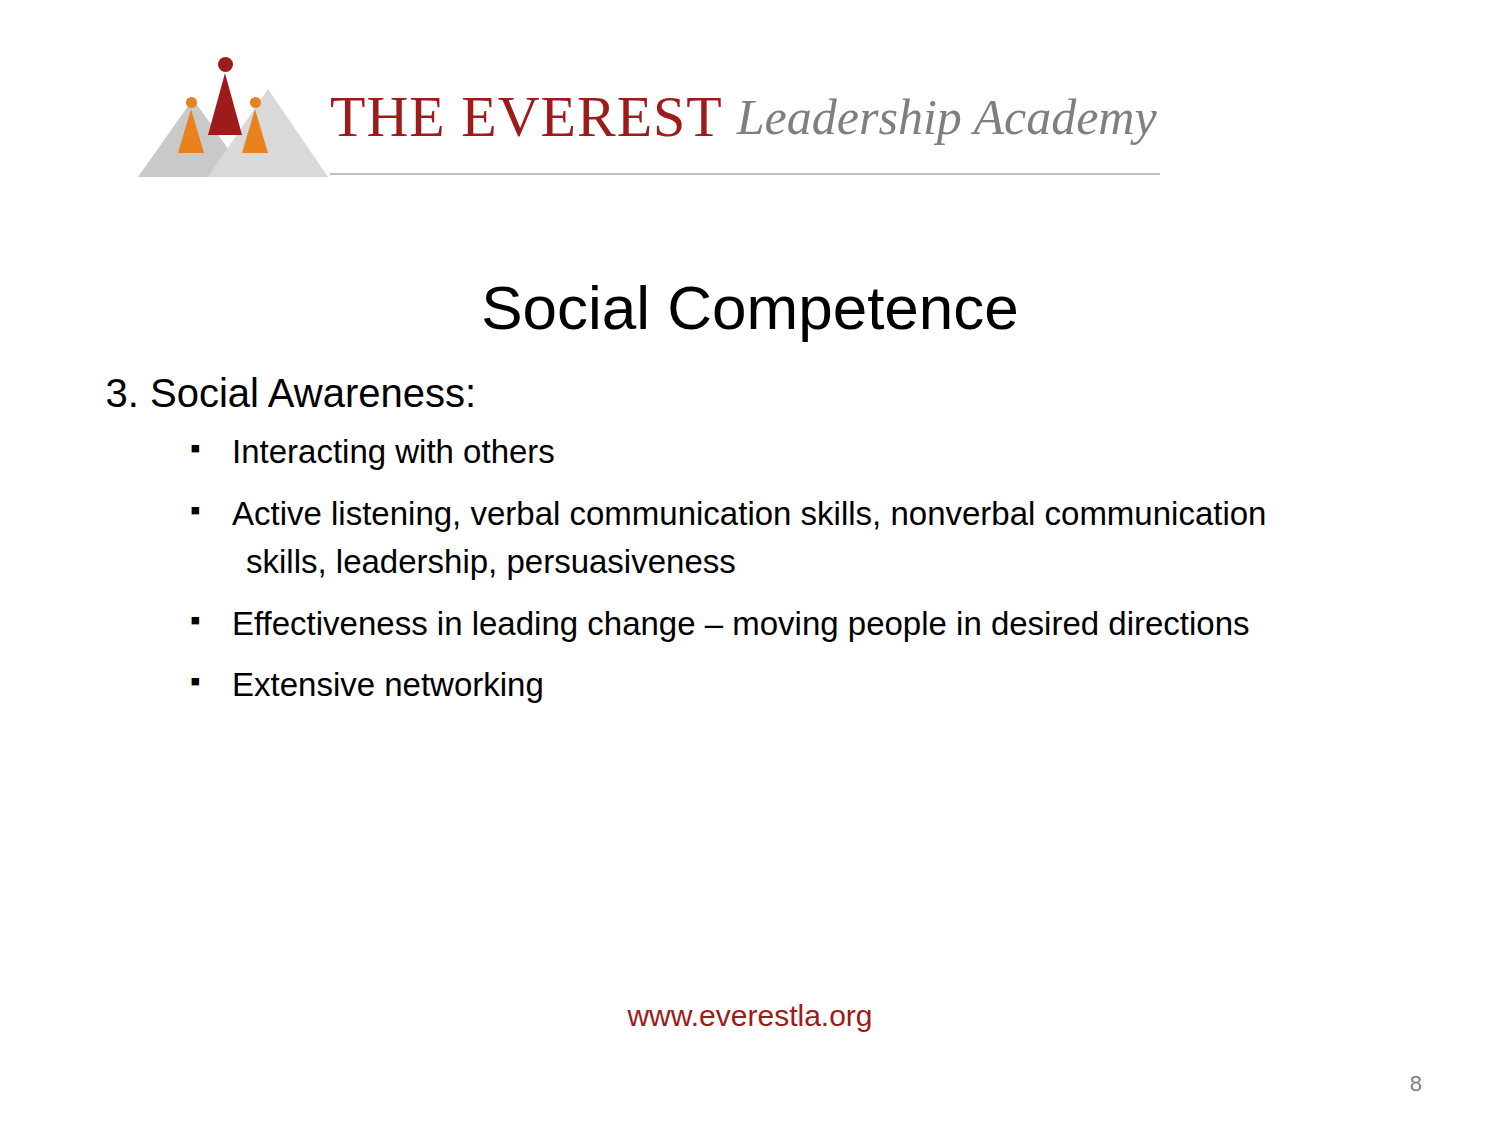THE EVEREST Leadership Academy
Social Competence
Social Awareness:
Interacting with others
Active listening, verbal communication skills, nonverbal communicationskills, leadership, persuasiveness
Effectiveness in leading change – moving people in desired directions
Extensive networking
www.everestla.org
8